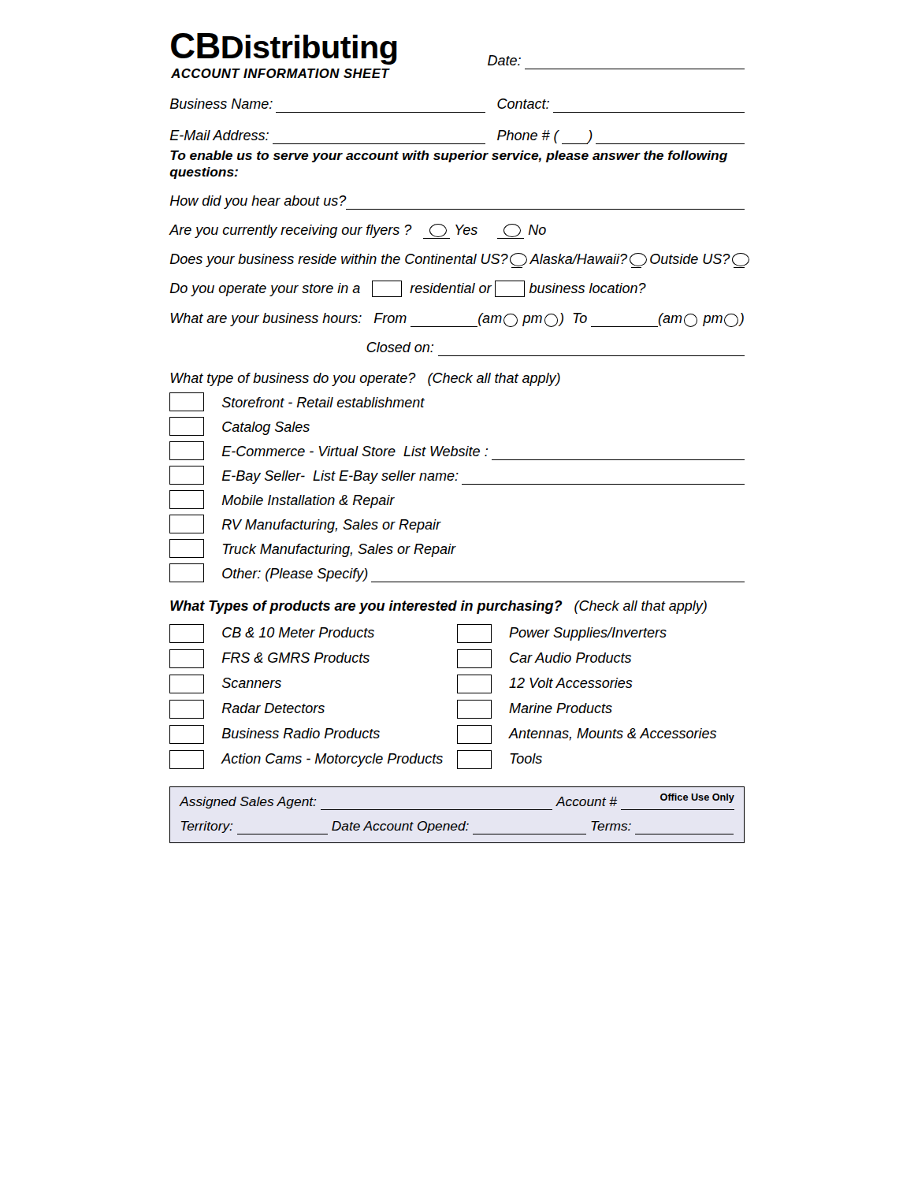CBDistributing
ACCOUNT INFORMATION SHEET
Date:
Business Name:
Contact:
E-Mail Address:
Phone # ( )
To enable us to serve your account with superior service, please answer the following questions:
How did you hear about us?
Are you currently receiving our flyers ? Yes No
Does your business reside within the Continental US? Alaska/Hawaii? Outside US?
Do you operate your store in a residential or business location?
What are your business hours: From (am pm ) To (am pm )
Closed on:
What type of business do you operate? (Check all that apply)
Storefront - Retail establishment
Catalog Sales
E-Commerce - Virtual Store List Website :
E-Bay Seller- List E-Bay seller name:
Mobile Installation & Repair
RV Manufacturing, Sales or Repair
Truck Manufacturing, Sales or Repair
Other: (Please Specify)
What Types of products are you interested in purchasing? (Check all that apply)
CB & 10 Meter Products
FRS & GMRS Products
Scanners
Radar Detectors
Business Radio Products
Action Cams - Motorcycle Products
Power Supplies/Inverters
Car Audio Products
12 Volt Accessories
Marine Products
Antennas, Mounts & Accessories
Tools
Office Use Only
Assigned Sales Agent: Account #
Territory: Date Account Opened: Terms: